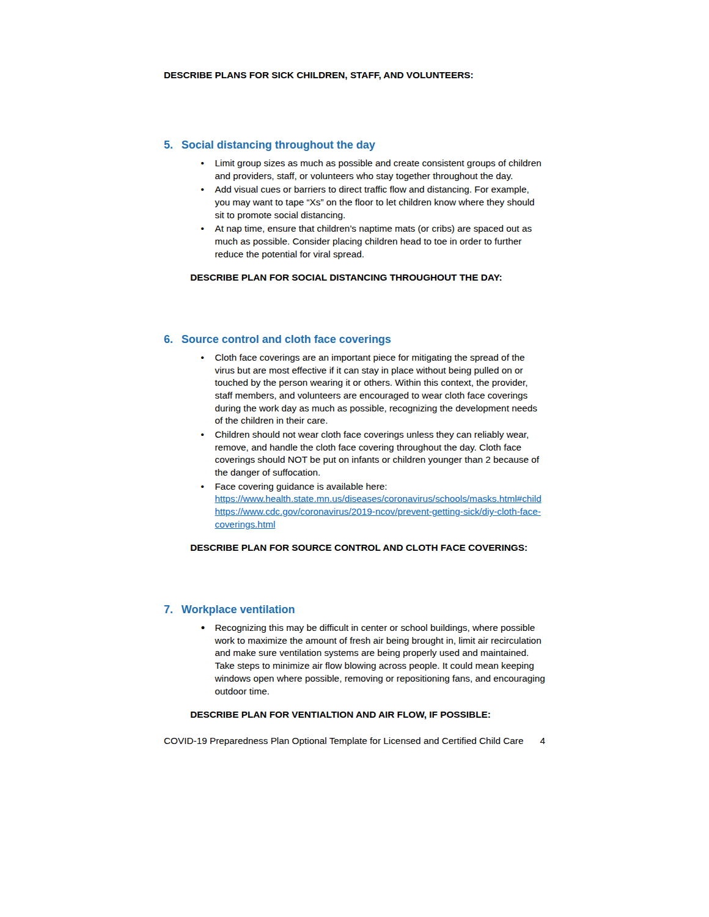DESCRIBE PLANS FOR SICK CHILDREN, STAFF, AND VOLUNTEERS:
5. Social distancing throughout the day
Limit group sizes as much as possible and create consistent groups of children and providers, staff, or volunteers who stay together throughout the day.
Add visual cues or barriers to direct traffic flow and distancing. For example, you may want to tape “Xs” on the floor to let children know where they should sit to promote social distancing.
At nap time, ensure that children’s naptime mats (or cribs) are spaced out as much as possible. Consider placing children head to toe in order to further reduce the potential for viral spread.
DESCRIBE PLAN FOR SOCIAL DISTANCING THROUGHOUT THE DAY:
6. Source control and cloth face coverings
Cloth face coverings are an important piece for mitigating the spread of the virus but are most effective if it can stay in place without being pulled on or touched by the person wearing it or others. Within this context, the provider, staff members, and volunteers are encouraged to wear cloth face coverings during the work day as much as possible, recognizing the development needs of the children in their care.
Children should not wear cloth face coverings unless they can reliably wear, remove, and handle the cloth face covering throughout the day. Cloth face coverings should NOT be put on infants or children younger than 2 because of the danger of suffocation.
Face covering guidance is available here:
https://www.health.state.mn.us/diseases/coronavirus/schools/masks.html#child
https://www.cdc.gov/coronavirus/2019-ncov/prevent-getting-sick/diy-cloth-face-coverings.html
DESCRIBE PLAN FOR SOURCE CONTROL AND CLOTH FACE COVERINGS:
7. Workplace ventilation
Recognizing this may be difficult in center or school buildings, where possible work to maximize the amount of fresh air being brought in, limit air recirculation and make sure ventilation systems are being properly used and maintained. Take steps to minimize air flow blowing across people. It could mean keeping windows open where possible, removing or repositioning fans, and encouraging outdoor time.
DESCRIBE PLAN FOR VENTIALTION AND AIR FLOW, IF POSSIBLE:
COVID-19 Preparedness Plan Optional Template for Licensed and Certified Child Care 4